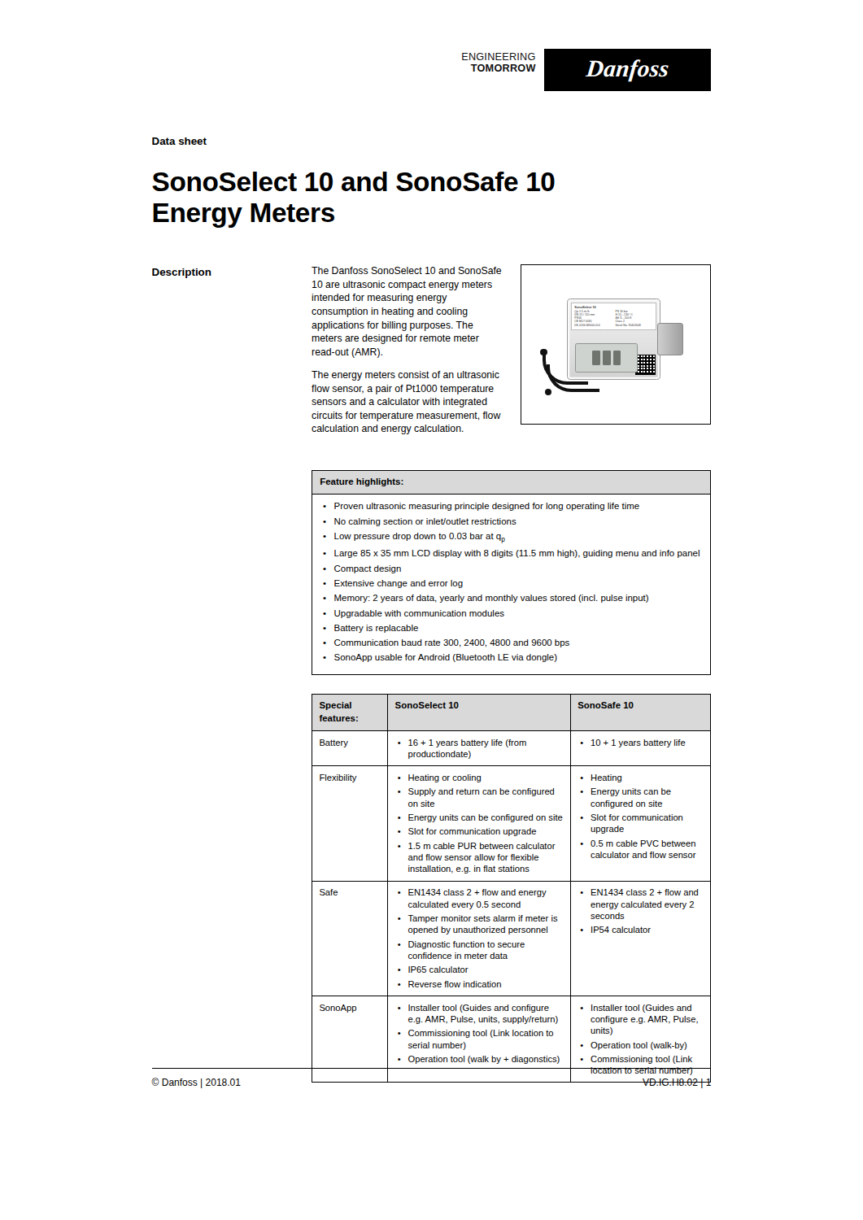ENGINEERING
TOMORROW
Danfoss
Data sheet
SonoSelect 10 and SonoSafe 10
Energy Meters
Description
The Danfoss SonoSelect 10 and SonoSafe 10 are ultrasonic compact energy meters intended for measuring energy consumption in heating and cooling applications for billing purposes. The meters are designed for remote meter read-out (AMR).
The energy meters consist of an ultrasonic flow sensor, a pair of Pt1000 temperature sensors and a calculator with integrated circuits for temperature measurement, flow calculation and energy calculation.
SonoSelect 10
Qp 1.5 m³/h
DN 15 / 110 mm
PN16
CE M17 0030
DK-0200-MI004-014
PS 16 bar
Θ 15…130 °C
ΔΘ 3…150 K
Class 2
Serial No. 35402046
Feature highlights:
Proven ultrasonic measuring principle designed for long operating life time
No calming section or inlet/outlet restrictions
Low pressure drop down to 0.03 bar at qp
Large 85 x 35 mm LCD display with 8 digits (11.5 mm high), guiding menu and info panel
Compact design
Extensive change and error log
Memory: 2 years of data, yearly and monthly values stored (incl. pulse input)
Upgradable with communication modules
Battery is replacable
Communication baud rate 300, 2400, 4800 and 9600 bps
SonoApp usable for Android (Bluetooth LE via dongle)
| Special features: | SonoSelect 10 | SonoSafe 10 |
| --- | --- | --- |
| Battery | 16 + 1 years battery life (from productiondate) | 10 + 1 years battery life |
| Flexibility | Heating or cooling Supply and return can be configured on site Energy units can be configured on site Slot for communication upgrade 1.5 m cable PUR between calculator and flow sensor allow for flexible installation, e.g. in flat stations | Heating Energy units can be configured on site Slot for communication upgrade 0.5 m cable PVC between calculator and flow sensor |
| Safe | EN1434 class 2 + flow and energy calculated every 0.5 second Tamper monitor sets alarm if meter is opened by unauthorized personnel Diagnostic function to secure confidence in meter data IP65 calculator Reverse flow indication | EN1434 class 2 + flow and energy calculated every 2 seconds IP54 calculator |
| SonoApp | Installer tool (Guides and configure e.g. AMR, Pulse, units, supply/return) Commissioning tool (Link location to serial number) Operation tool (walk by + diagonstics) | Installer tool (Guides and configure e.g. AMR, Pulse, units) Operation tool (walk-by) Commissioning tool (Link location to serial number) |
© Danfoss | 2018.01
VD.IG.H8.02 | 1